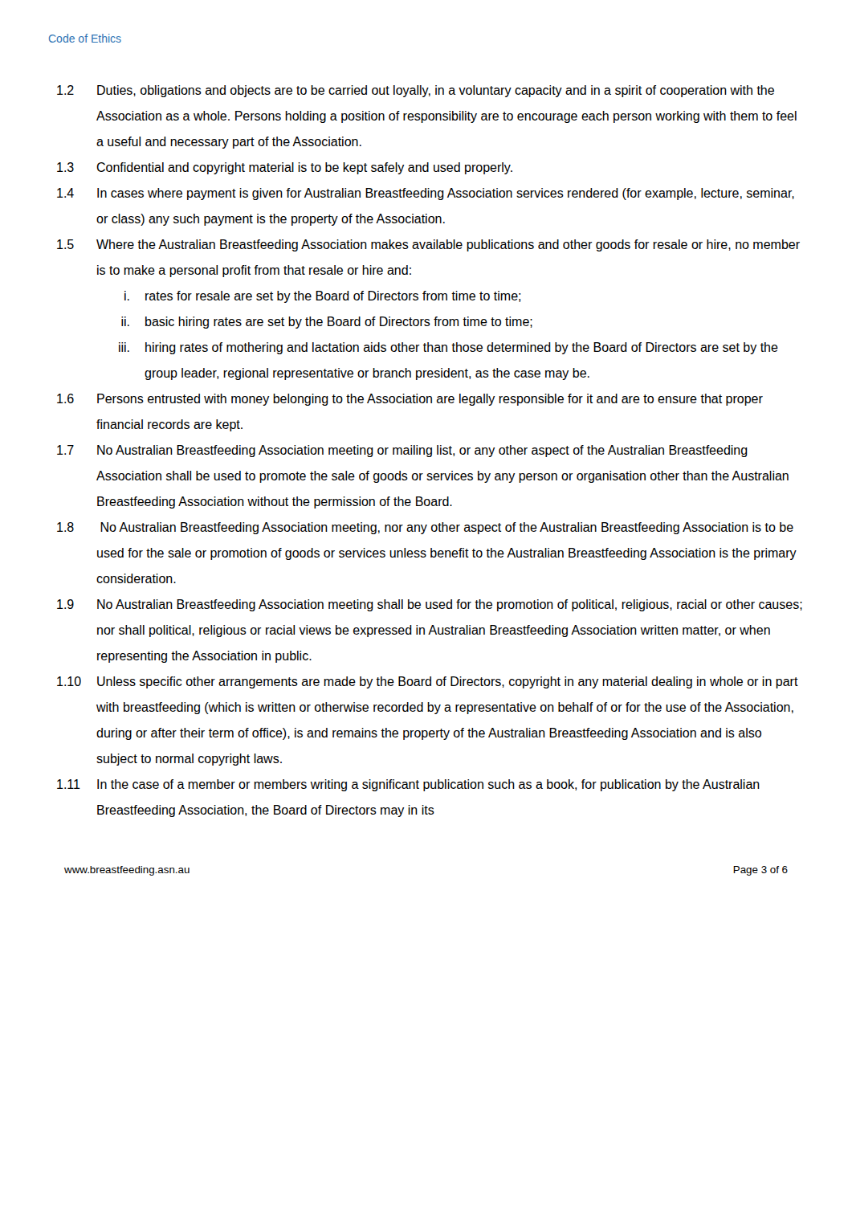Code of Ethics
1.2 Duties, obligations and objects are to be carried out loyally, in a voluntary capacity and in a spirit of cooperation with the Association as a whole. Persons holding a position of responsibility are to encourage each person working with them to feel a useful and necessary part of the Association.
1.3 Confidential and copyright material is to be kept safely and used properly.
1.4 In cases where payment is given for Australian Breastfeeding Association services rendered (for example, lecture, seminar, or class) any such payment is the property of the Association.
1.5 Where the Australian Breastfeeding Association makes available publications and other goods for resale or hire, no member is to make a personal profit from that resale or hire and:
i. rates for resale are set by the Board of Directors from time to time;
ii. basic hiring rates are set by the Board of Directors from time to time;
iii. hiring rates of mothering and lactation aids other than those determined by the Board of Directors are set by the group leader, regional representative or branch president, as the case may be.
1.6 Persons entrusted with money belonging to the Association are legally responsible for it and are to ensure that proper financial records are kept.
1.7 No Australian Breastfeeding Association meeting or mailing list, or any other aspect of the Australian Breastfeeding Association shall be used to promote the sale of goods or services by any person or organisation other than the Australian Breastfeeding Association without the permission of the Board.
1.8 No Australian Breastfeeding Association meeting, nor any other aspect of the Australian Breastfeeding Association is to be used for the sale or promotion of goods or services unless benefit to the Australian Breastfeeding Association is the primary consideration.
1.9 No Australian Breastfeeding Association meeting shall be used for the promotion of political, religious, racial or other causes; nor shall political, religious or racial views be expressed in Australian Breastfeeding Association written matter, or when representing the Association in public.
1.10 Unless specific other arrangements are made by the Board of Directors, copyright in any material dealing in whole or in part with breastfeeding (which is written or otherwise recorded by a representative on behalf of or for the use of the Association, during or after their term of office), is and remains the property of the Australian Breastfeeding Association and is also subject to normal copyright laws.
1.11 In the case of a member or members writing a significant publication such as a book, for publication by the Australian Breastfeeding Association, the Board of Directors may in its
www.breastfeeding.asn.au Page 3 of 6